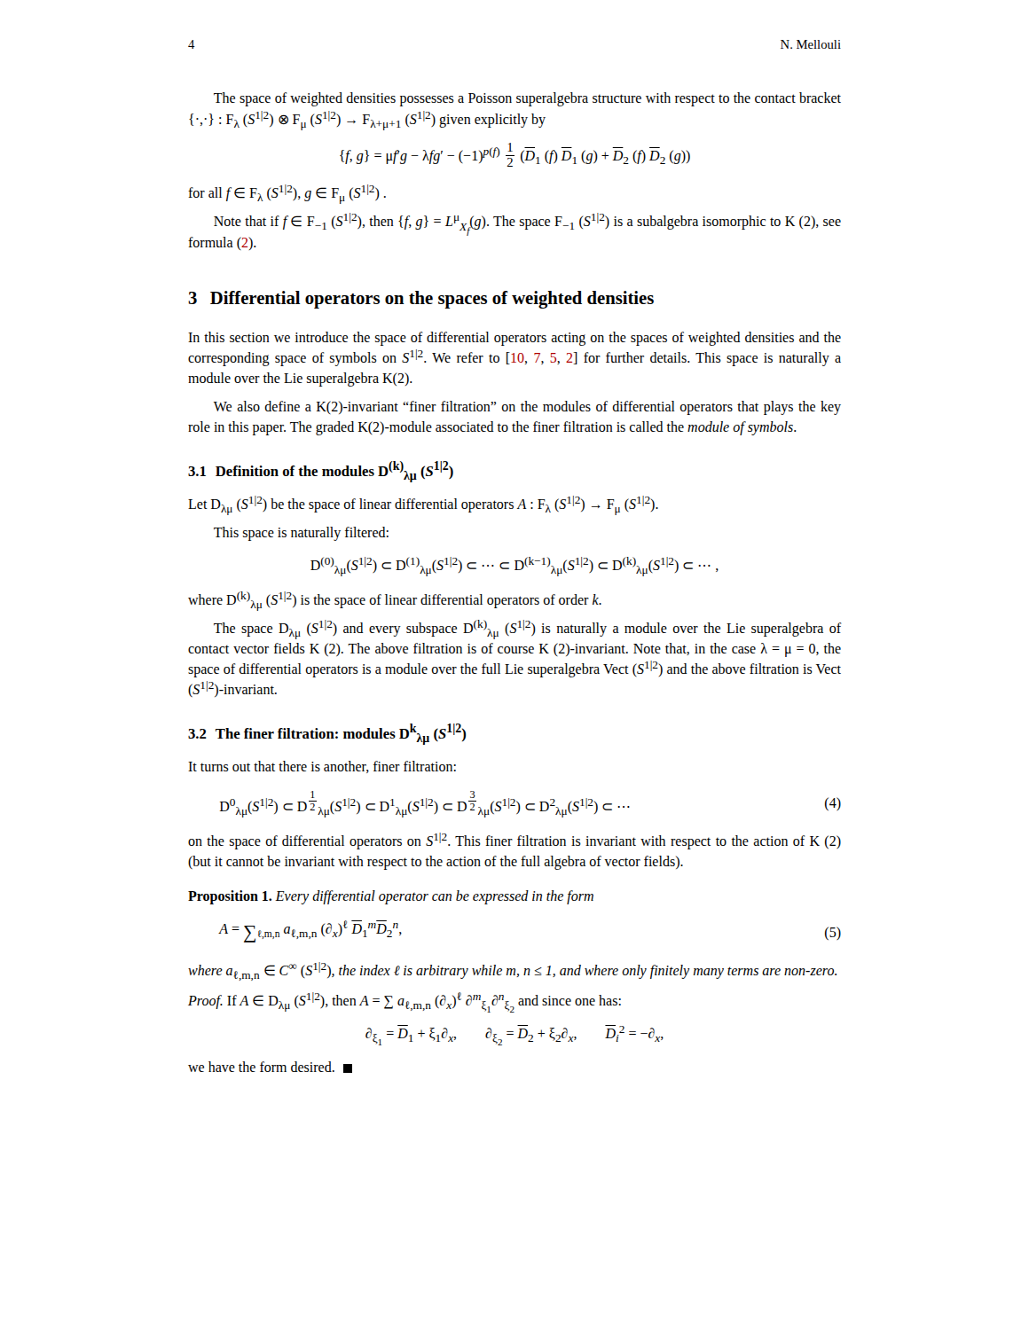4 N. Mellouli
The space of weighted densities possesses a Poisson superalgebra structure with respect to the contact bracket {·,·} : Fλ (S1|2) ⊗ Fμ (S1|2) → Fλ+μ+1 (S1|2) given explicitly by
{f, g} = μf′g − λfg′ − (−1)p(f) 12 (D1 (f) D1 (g) + D2 (f) D2 (g))
for all f ∈ Fλ (S1|2), g ∈ Fμ (S1|2) .
Note that if f ∈ F−1 (S1|2), then {f, g} = LμXf(g). The space F−1 (S1|2) is a subalgebra isomorphic to K (2), see formula (2).
3 Differential operators on the spaces of weighted densities
In this section we introduce the space of differential operators acting on the spaces of weighted densities and the corresponding space of symbols on S1|2. We refer to [10, 7, 5, 2] for further details. This space is naturally a module over the Lie superalgebra K(2).
We also define a K(2)-invariant “finer filtration” on the modules of differential operators that plays the key role in this paper. The graded K(2)-module associated to the finer filtration is called the module of symbols.
3.1 Definition of the modules D(k)λμ (S1|2)
Let Dλμ (S1|2) be the space of linear differential operators A : Fλ (S1|2) → Fμ (S1|2).
This space is naturally filtered:
D(0)λμ(S1|2) ⊂ D(1)λμ(S1|2) ⊂ ⋯ ⊂ D(k−1)λμ(S1|2) ⊂ D(k)λμ(S1|2) ⊂ ⋯ ,
where D(k)λμ (S1|2) is the space of linear differential operators of order k.
The space Dλμ (S1|2) and every subspace D(k)λμ (S1|2) is naturally a module over the Lie superalgebra of contact vector fields K (2). The above filtration is of course K (2)-invariant. Note that, in the case λ = μ = 0, the space of differential operators is a module over the full Lie superalgebra Vect (S1|2) and the above filtration is Vect (S1|2)-invariant.
3.2 The finer filtration: modules Dkλμ (S1|2)
It turns out that there is another, finer filtration:
D0λμ(S1|2) ⊂ D12λμ(S1|2) ⊂ D1λμ(S1|2) ⊂ D32λμ(S1|2) ⊂ D2λμ(S1|2) ⊂ ⋯ (4)
on the space of differential operators on S1|2. This finer filtration is invariant with respect to the action of K (2) (but it cannot be invariant with respect to the action of the full algebra of vector fields).
Proposition 1. Every differential operator can be expressed in the form
A = ∑ℓ,m,n aℓ,m,n (∂x)ℓ D1mD2n, (5)
where aℓ,m,n ∈ C∞ (S1|2), the index ℓ is arbitrary while m, n ≤ 1, and where only finitely many terms are non-zero.
Proof. If A ∈ Dλμ (S1|2), then A = ∑ aℓ,m,n (∂x)ℓ ∂mξ1∂nξ2 and since one has:
∂ξ1 = D1 + ξ1∂x, ∂ξ2 = D2 + ξ2∂x, Di2 = −∂x,
we have the form desired.